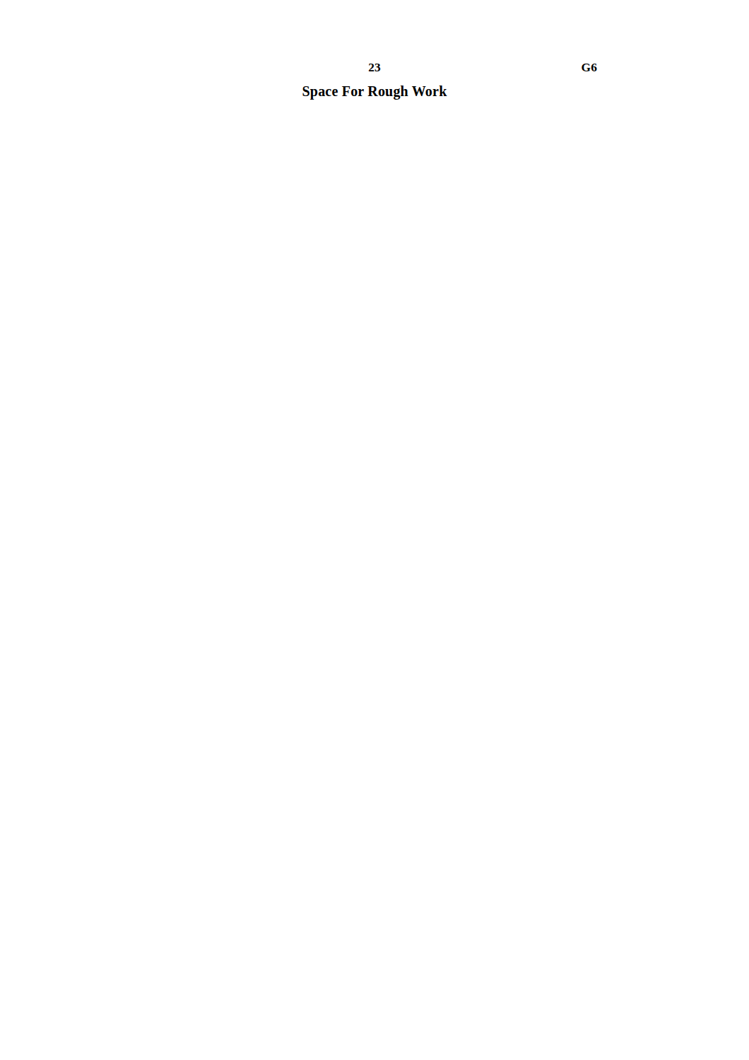23 G6
Space For Rough Work